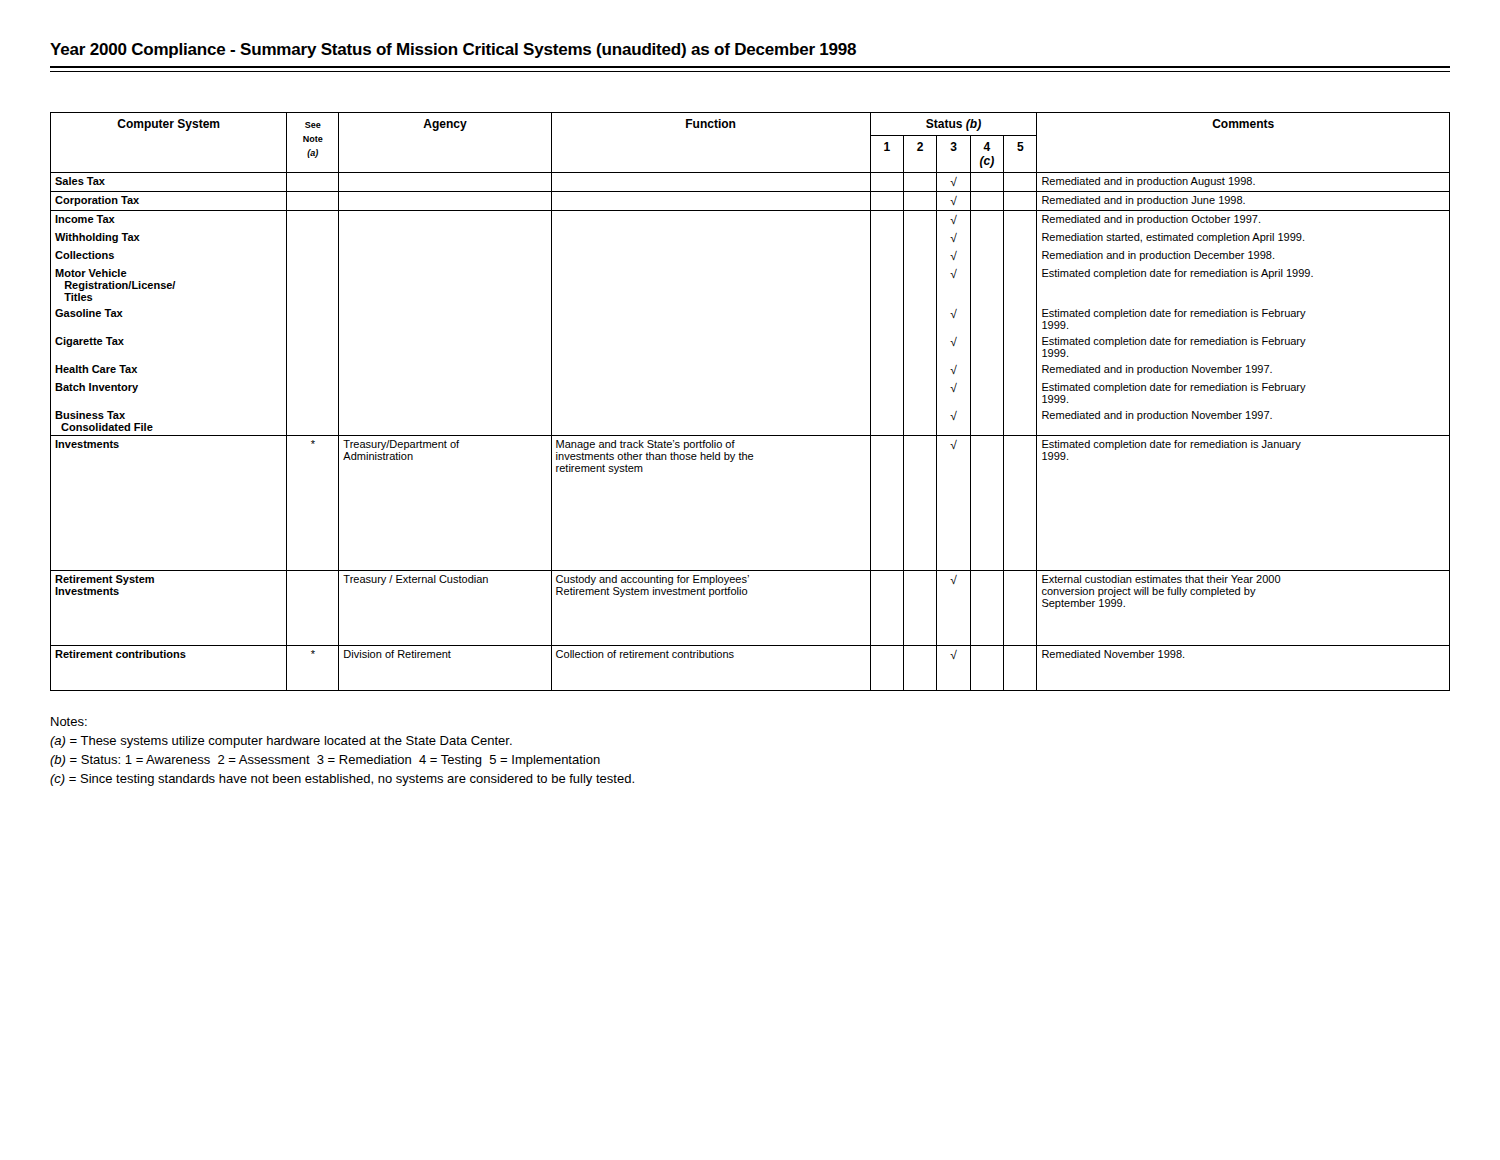Year 2000 Compliance - Summary Status of Mission Critical Systems (unaudited) as of December 1998
| Computer System | See Note (a) | Agency | Function | Status (b) | Comments |
| --- | --- | --- | --- | --- | --- |
| 1 | 2 | 3 | 4 (c) | 5 |
| Sales Tax | | | | | | √ | | | Remediated and in production August 1998. |
| Corporation Tax | | | | | | √ | | | Remediated and in production June 1998. |
| Income Tax | | | | | | √ | | | Remediated and in production October 1997. |
| Withholding Tax | | | | | | √ | | | Remediation started, estimated completion April 1999. |
| Collections | | | | | | √ | | | Remediation and in production December 1998. |
| Motor Vehicle Registration/License/ Titles | | | | | | √ | | | Estimated completion date for remediation is April 1999. |
| Gasoline Tax | | | | | | √ | | | Estimated completion date for remediation is February 1999. |
| Cigarette Tax | | | | | | √ | | | Estimated completion date for remediation is February 1999. |
| Health Care Tax | | | | | | √ | | | Remediated and in production November 1997. |
| Batch Inventory | | | | | | √ | | | Estimated completion date for remediation is February 1999. |
| Business Tax Consolidated File | | | | | | √ | | | Remediated and in production November 1997. |
| Investments | * | Treasury/Department of Administration | Manage and track State’s portfolio of investments other than those held by the retirement system | | | √ | | | Estimated completion date for remediation is January 1999. |
| Retirement System Investments | | Treasury / External Custodian | Custody and accounting for Employees’ Retirement System investment portfolio | | | √ | | | External custodian estimates that their Year 2000 conversion project will be fully completed by September 1999. |
| Retirement contributions | * | Division of Retirement | Collection of retirement contributions | | | √ | | | Remediated November 1998. |
Notes:
(a) = These systems utilize computer hardware located at the State Data Center.
(b) = Status: 1 = Awareness 2 = Assessment 3 = Remediation 4 = Testing 5 = Implementation
(c) = Since testing standards have not been established, no systems are considered to be fully tested.